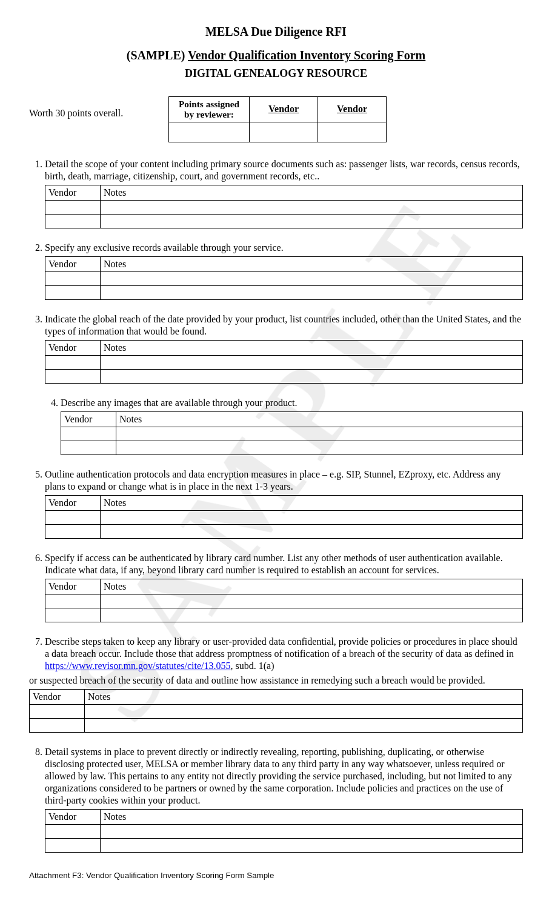SAMPLE
MELSA Due Diligence RFI
(SAMPLE) Vendor Qualification Inventory Scoring Form
DIGITAL GENEALOGY RESOURCE
Worth 30 points overall.
| Points assigned by reviewer: | Vendor | Vendor |
Detail the scope of your content including primary source documents such as: passenger lists, war records, census records, birth, death, marriage, citizenship, court, and government records, etc..
| Vendor | Notes |
| --- | --- |
Specify any exclusive records available through your service.
| Vendor | Notes |
| --- | --- |
Indicate the global reach of the date provided by your product, list countries included, other than the United States, and the types of information that would be found.
| Vendor | Notes |
| --- | --- |
Describe any images that are available through your product.
| Vendor | Notes |
| --- | --- |
Outline authentication protocols and data encryption measures in place – e.g. SIP, Stunnel, EZproxy, etc. Address any plans to expand or change what is in place in the next 1-3 years.
| Vendor | Notes |
| --- | --- |
Specify if access can be authenticated by library card number. List any other methods of user authentication available. Indicate what data, if any, beyond library card number is required to establish an account for services.
| Vendor | Notes |
| --- | --- |
Describe steps taken to keep any library or user-provided data confidential, provide policies or procedures in place should a data breach occur. Include those that address promptness of notification of a breach of the security of data as defined in https://www.revisor.mn.gov/statutes/cite/13.055, subd. 1(a)
or suspected breach of the security of data and outline how assistance in remedying such a breach would be provided.
| Vendor | Notes |
| --- | --- |
Detail systems in place to prevent directly or indirectly revealing, reporting, publishing, duplicating, or otherwise disclosing protected user, MELSA or member library data to any third party in any way whatsoever, unless required or allowed by law. This pertains to any entity not directly providing the service purchased, including, but not limited to any organizations considered to be partners or owned by the same corporation. Include policies and practices on the use of third-party cookies within your product.
| Vendor | Notes |
| --- | --- |
Attachment F3: Vendor Qualification Inventory Scoring Form Sample